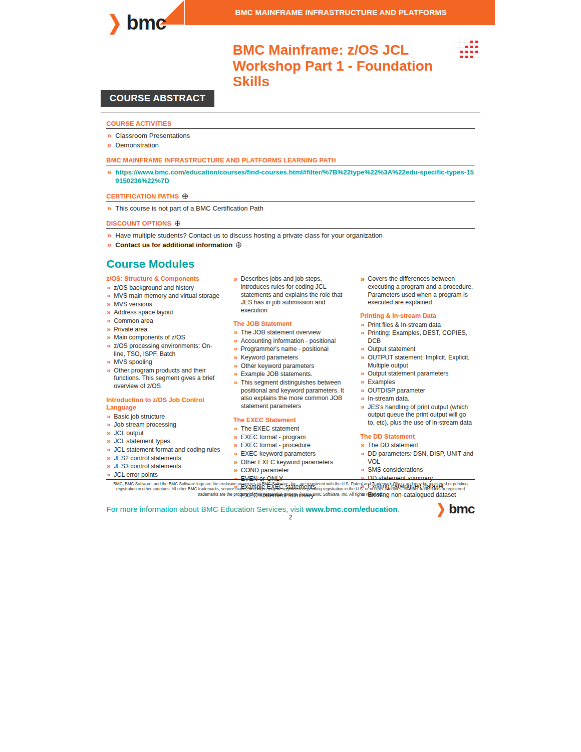BMC MAINFRAME INFRASTRUCTURE AND PLATFORMS
❯bmc
BMC Mainframe: z/OS JCL Workshop Part 1 - Foundation Skills
COURSE ABSTRACT
COURSE ACTIVITIES
Classroom Presentations
Demonstration
BMC MAINFRAME INFRASTRUCTURE AND PLATFORMS LEARNING PATH
https://www.bmc.com/education/courses/find-courses.html#filter/%7B%22type%22%3A%22edu-specific-types-159150236%22%7D
CERTIFICATION PATHS
This course is not part of a BMC Certification Path
DISCOUNT OPTIONS
Have multiple students? Contact us to discuss hosting a private class for your organization
Contact us for additional information
Course Modules
z/OS: Structure & Components
z/OS background and history
MVS main memory and virtual storage
MVS versions
Address space layout
Common area
Private area
Main components of z/OS
z/OS processing environments: On-line, TSO, ISPF, Batch
MVS spooling
Other program products and their functions. This segment gives a brief overview of z/OS
Introduction to z/OS Job Control Language
Basic job structure
Job stream processing
JCL output
JCL statement types
JCL statement format and coding rules
JES2 control statements
JES3 control statements
JCL error points
Describes jobs and job steps, introduces rules for coding JCL statements and explains the role that JES has in job submission and execution
The JOB Statement
The JOB statement overview
Accounting information - positional
Programmer's name - positional
Keyword parameters
Other keyword parameters
Example JOB statements.
This segment distinguishes between positional and keyword parameters. It also explains the more common JOB statement parameters
The EXEC Statement
The EXEC statement
EXEC format - program
EXEC format - procedure
EXEC keyword parameters
Other EXEC keyword parameters
COND parameter
EVEN or ONLY
Example EXEC statements
EXEC statement summary
Covers the differences between executing a program and a procedure. Parameters used when a program is executed are explained
Printing & In-stream Data
Print files & In-stream data
Printing: Examples, DEST, COPIES, DCB
Output statement
OUTPUT statement: Implicit, Explicit, Multiple output
Output statement parameters
Examples
OUTDISP parameter
In-stream data.
JES's handling of print output (which output queue the print output will go to, etc), plus the use of in-stream data
The DD Statement
The DD statement
DD parameters: DSN, DISP, UNIT and VOL
SMS considerations
DD statement summary
Existing catalogued dataset
Existing non-catalogued dataset
BMC, BMC Software, and the BMC Software logo are the exclusive properties of BMC Software, Inc., are registered with the U.S. Patent and Trademark Office, and may be registered or pending registration in other countries. All other BMC trademarks, service marks, and logos may be registered or pending registration in the U.S. or in other countries. All other trademarks or registered trademarks are the property of their respective owners. ©2021 BMC Software, Inc. All rights reserved.
For more information about BMC Education Services, visit www.bmc.com/education.
❯bmc
2